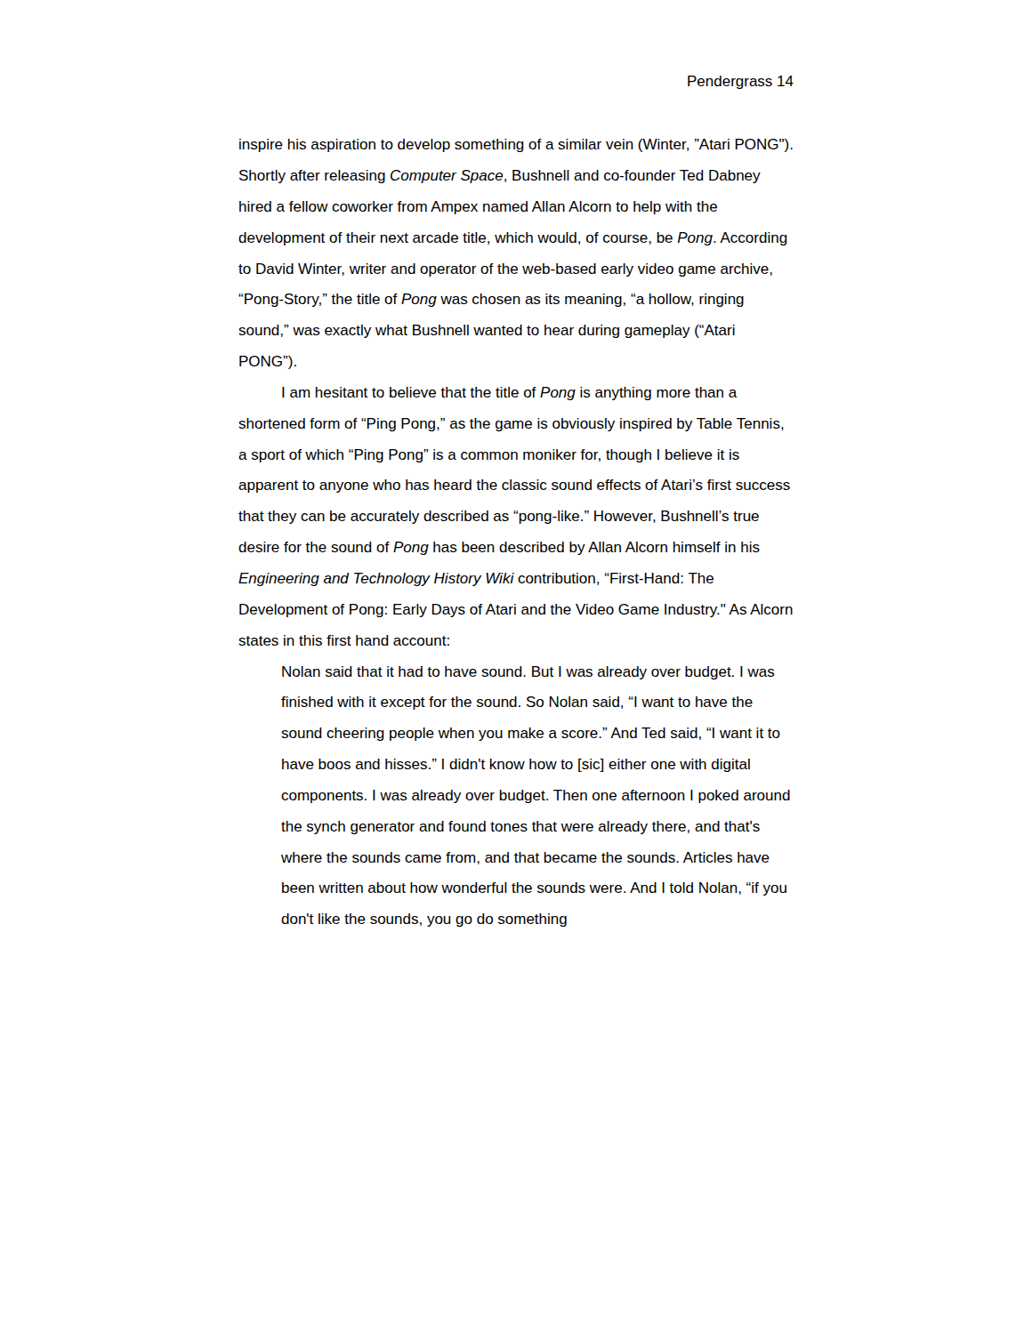Pendergrass 14
inspire his aspiration to develop something of a similar vein (Winter, ”Atari PONG"). Shortly after releasing Computer Space, Bushnell and co-founder Ted Dabney hired a fellow coworker from Ampex named Allan Alcorn to help with the development of their next arcade title, which would, of course, be Pong. According to David Winter, writer and operator of the web-based early video game archive, “Pong-Story,” the title of Pong was chosen as its meaning, “a hollow, ringing sound,” was exactly what Bushnell wanted to hear during gameplay (“Atari PONG”).
I am hesitant to believe that the title of Pong is anything more than a shortened form of “Ping Pong,” as the game is obviously inspired by Table Tennis, a sport of which “Ping Pong” is a common moniker for, though I believe it is apparent to anyone who has heard the classic sound effects of Atari’s first success that they can be accurately described as “pong-like.” However, Bushnell’s true desire for the sound of Pong has been described by Allan Alcorn himself in his Engineering and Technology History Wiki contribution, “First-Hand: The Development of Pong: Early Days of Atari and the Video Game Industry." As Alcorn states in this first hand account:
Nolan said that it had to have sound. But I was already over budget. I was finished with it except for the sound. So Nolan said, “I want to have the sound cheering people when you make a score.” And Ted said, “I want it to have boos and hisses.” I didn't know how to [sic] either one with digital components. I was already over budget. Then one afternoon I poked around the synch generator and found tones that were already there, and that's where the sounds came from, and that became the sounds. Articles have been written about how wonderful the sounds were. And I told Nolan, “if you don't like the sounds, you go do something